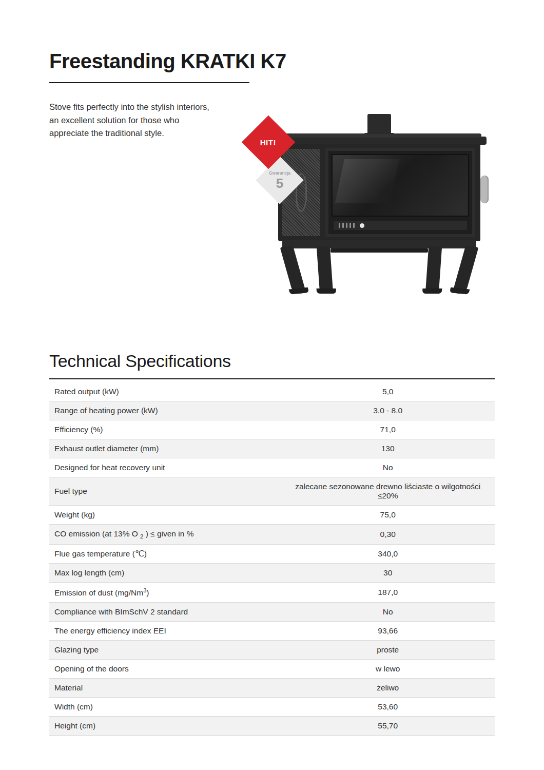Freestanding KRATKI K7
Stove fits perfectly into the stylish interiors, an excellent solution for those who appreciate the traditional style.
HIT!
Gwarancja 5
Technical Specifications
| Rated output (kW) | 5,0 |
| Range of heating power (kW) | 3.0 - 8.0 |
| Efficiency (%) | 71,0 |
| Exhaust outlet diameter (mm) | 130 |
| Designed for heat recovery unit | No |
| Fuel type | zalecane sezonowane drewno liściaste o wilgotności ≤20% |
| Weight (kg) | 75,0 |
| CO emission (at 13% O 2 ) ≤ given in % | 0,30 |
| Flue gas temperature (℃) | 340,0 |
| Max log length (cm) | 30 |
| Emission of dust (mg/Nm 3 ) | 187,0 |
| Compliance with BImSchV 2 standard | No |
| The energy efficiency index EEI | 93,66 |
| Glazing type | proste |
| Opening of the doors | w lewo |
| Material | żeliwo |
| Width (cm) | 53,60 |
| Height (cm) | 55,70 |